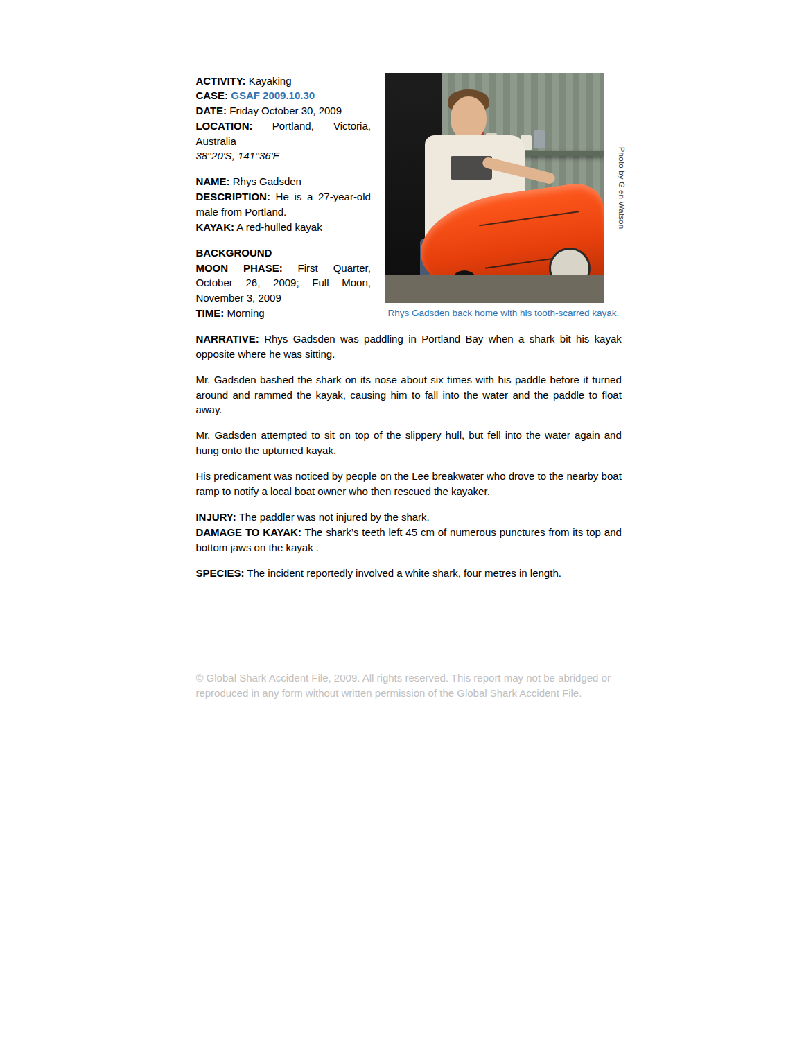Photo by Glen Watson
Rhys Gadsden back home with his tooth-scarred kayak.
ACTIVITY: Kayaking
CASE: GSAF 2009.10.30
DATE: Friday October 30, 2009
LOCATION: Portland, Victoria, Australia
38°20'S, 141°36'E
NAME: Rhys Gadsden
DESCRIPTION: He is a 27-year-old male from Portland.
KAYAK: A red-hulled kayak
BACKGROUND
MOON PHASE: First Quarter, October 26, 2009; Full Moon, November 3, 2009
TIME: Morning
NARRATIVE: Rhys Gadsden was paddling in Portland Bay when a shark bit his kayak opposite where he was sitting.
Mr. Gadsden bashed the shark on its nose about six times with his paddle before it turned around and rammed the kayak, causing him to fall into the water and the paddle to float away.
Mr. Gadsden attempted to sit on top of the slippery hull, but fell into the water again and hung onto the upturned kayak.
His predicament was noticed by people on the Lee breakwater who drove to the nearby boat ramp to notify a local boat owner who then rescued the kayaker.
INJURY: The paddler was not injured by the shark.
DAMAGE TO KAYAK: The shark’s teeth left 45 cm of numerous punctures from its top and bottom jaws on the kayak .
SPECIES: The incident reportedly involved a white shark, four metres in length.
© Global Shark Accident File, 2009. All rights reserved. This report may not be abridged or reproduced in any form without written permission of the Global Shark Accident File.